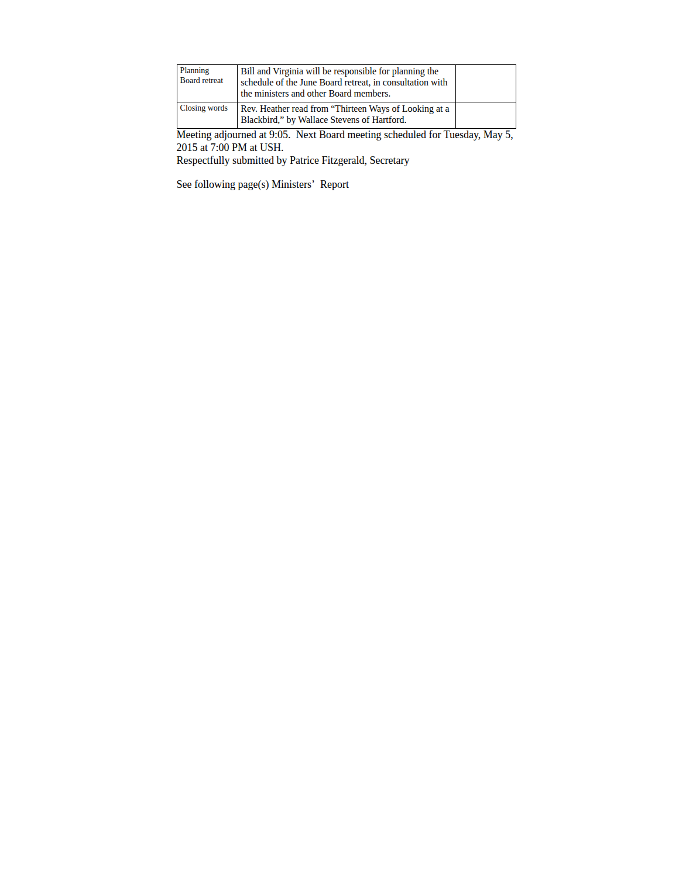| Planning Board retreat | Bill and Virginia will be responsible for planning the schedule of the June Board retreat, in consultation with the ministers and other Board members. | |
| Closing words | Rev. Heather read from “Thirteen Ways of Looking at a Blackbird,” by Wallace Stevens of Hartford. | |
Meeting adjourned at 9:05. Next Board meeting scheduled for Tuesday, May 5, 2015 at 7:00 PM at USH.
Respectfully submitted by Patrice Fitzgerald, Secretary
See following page(s) Ministers’ Report